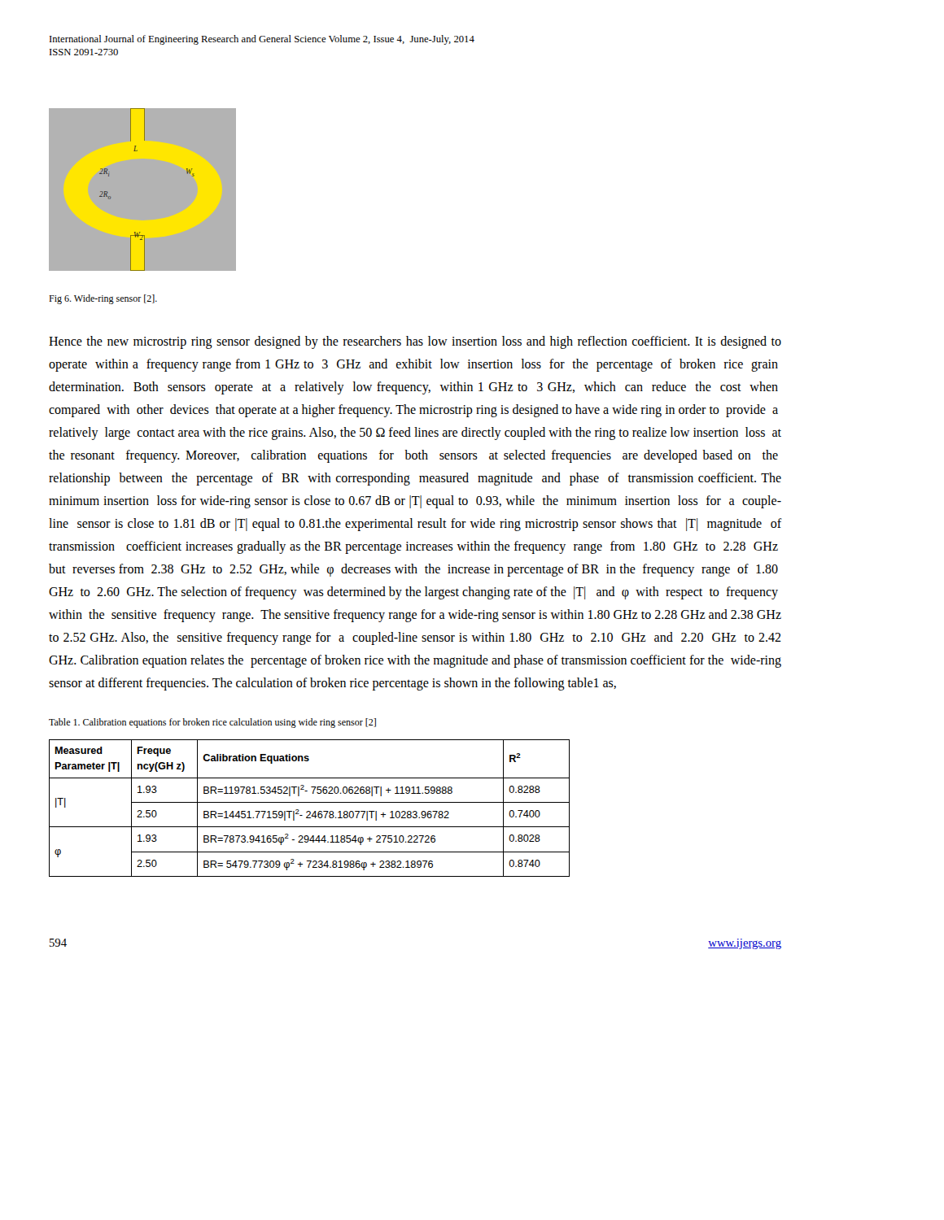International Journal of Engineering Research and General Science Volume 2, Issue 4, June-July, 2014
ISSN 2091-2730
L 2Ri 2Ro Ws W2
Fig 6. Wide-ring sensor [2].
Hence the new microstrip ring sensor designed by the researchers has low insertion loss and high reflection coefficient. It is designed to operate within a frequency range from 1 GHz to 3 GHz and exhibit low insertion loss for the percentage of broken rice grain determination. Both sensors operate at a relatively low frequency, within 1 GHz to 3 GHz, which can reduce the cost when compared with other devices that operate at a higher frequency. The microstrip ring is designed to have a wide ring in order to provide a relatively large contact area with the rice grains. Also, the 50 Ω feed lines are directly coupled with the ring to realize low insertion loss at the resonant frequency. Moreover, calibration equations for both sensors at selected frequencies are developed based on the relationship between the percentage of BR with corresponding measured magnitude and phase of transmission coefficient. The minimum insertion loss for wide-ring sensor is close to 0.67 dB or |T| equal to 0.93, while the minimum insertion loss for a couple-line sensor is close to 1.81 dB or |T| equal to 0.81.the experimental result for wide ring microstrip sensor shows that |T| magnitude of transmission coefficient increases gradually as the BR percentage increases within the frequency range from 1.80 GHz to 2.28 GHz but reverses from 2.38 GHz to 2.52 GHz, while φ decreases with the increase in percentage of BR in the frequency range of 1.80 GHz to 2.60 GHz. The selection of frequency was determined by the largest changing rate of the |T| and φ with respect to frequency within the sensitive frequency range. The sensitive frequency range for a wide-ring sensor is within 1.80 GHz to 2.28 GHz and 2.38 GHz to 2.52 GHz. Also, the sensitive frequency range for a coupled-line sensor is within 1.80 GHz to 2.10 GHz and 2.20 GHz to 2.42 GHz. Calibration equation relates the percentage of broken rice with the magnitude and phase of transmission coefficient for the wide-ring sensor at different frequencies. The calculation of broken rice percentage is shown in the following table1 as,
Table 1. Calibration equations for broken rice calculation using wide ring sensor [2]
| Measured Parameter /T/ | Freque ncy(GH z) | Calibration Equations | R 2 |
| --- | --- | --- | --- |
| /T/ | 1.93 | BR=119781.53452/T/ 2 - 75620.06268/T/ + 11911.59888 | 0.8288 |
| 2.50 | BR=14451.77159/T/ 2 - 24678.18077/T/ + 10283.96782 | 0.7400 |
| φ | 1.93 | BR=7873.94165φ 2 - 29444.11854φ + 27510.22726 | 0.8028 |
| 2.50 | BR= 5479.77309 φ 2 + 7234.81986φ + 2382.18976 | 0.8740 |
594 www.ijergs.org